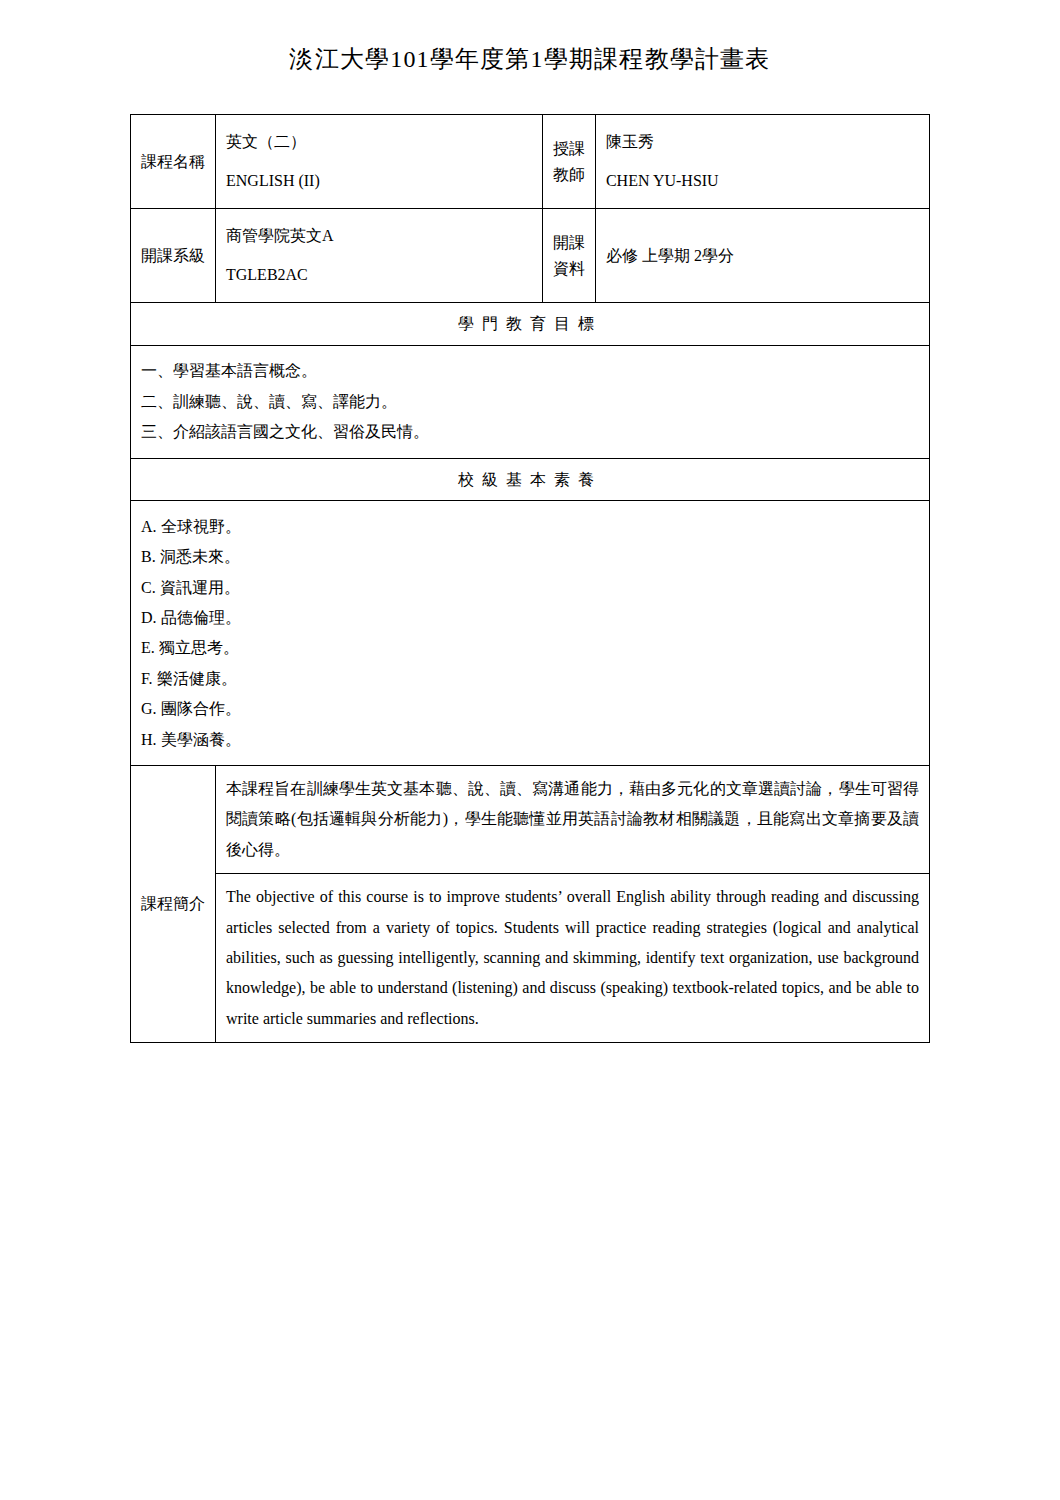淡江大學101學年度第1學期課程教學計畫表
| 課程名稱 | 英文（二） ENGLISH (II) | 授課 教師 | 陳玉秀 CHEN YU-HSIU |
| 開課系級 | 商管學院英文A TGLEB2AC | 開課 資料 | 必修 上學期 2學分 |
| 學門教育目標 |
| 一、學習基本語言概念。 二、訓練聽、說、讀、寫、譯能力。 三、介紹該語言國之文化、習俗及民情。 |
| 校級基本素養 |
| A. 全球視野。 B. 洞悉未來。 C. 資訊運用。 D. 品德倫理。 E. 獨立思考。 F. 樂活健康。 G. 團隊合作。 H. 美學涵養。 |
| 課程簡介 | 本課程旨在訓練學生英文基本聽、說、讀、寫溝通能力，藉由多元化的文章選讀討論，學生可習得閱讀策略(包括邏輯與分析能力)，學生能聽懂並用英語討論教材相關議題，且能寫出文章摘要及讀後心得。 |
| The objective of this course is to improve students’ overall English ability through reading and discussing articles selected from a variety of topics. Students will practice reading strategies (logical and analytical abilities, such as guessing intelligently, scanning and skimming, identify text organization, use background knowledge), be able to understand (listening) and discuss (speaking) textbook-related topics, and be able to write article summaries and reflections. |